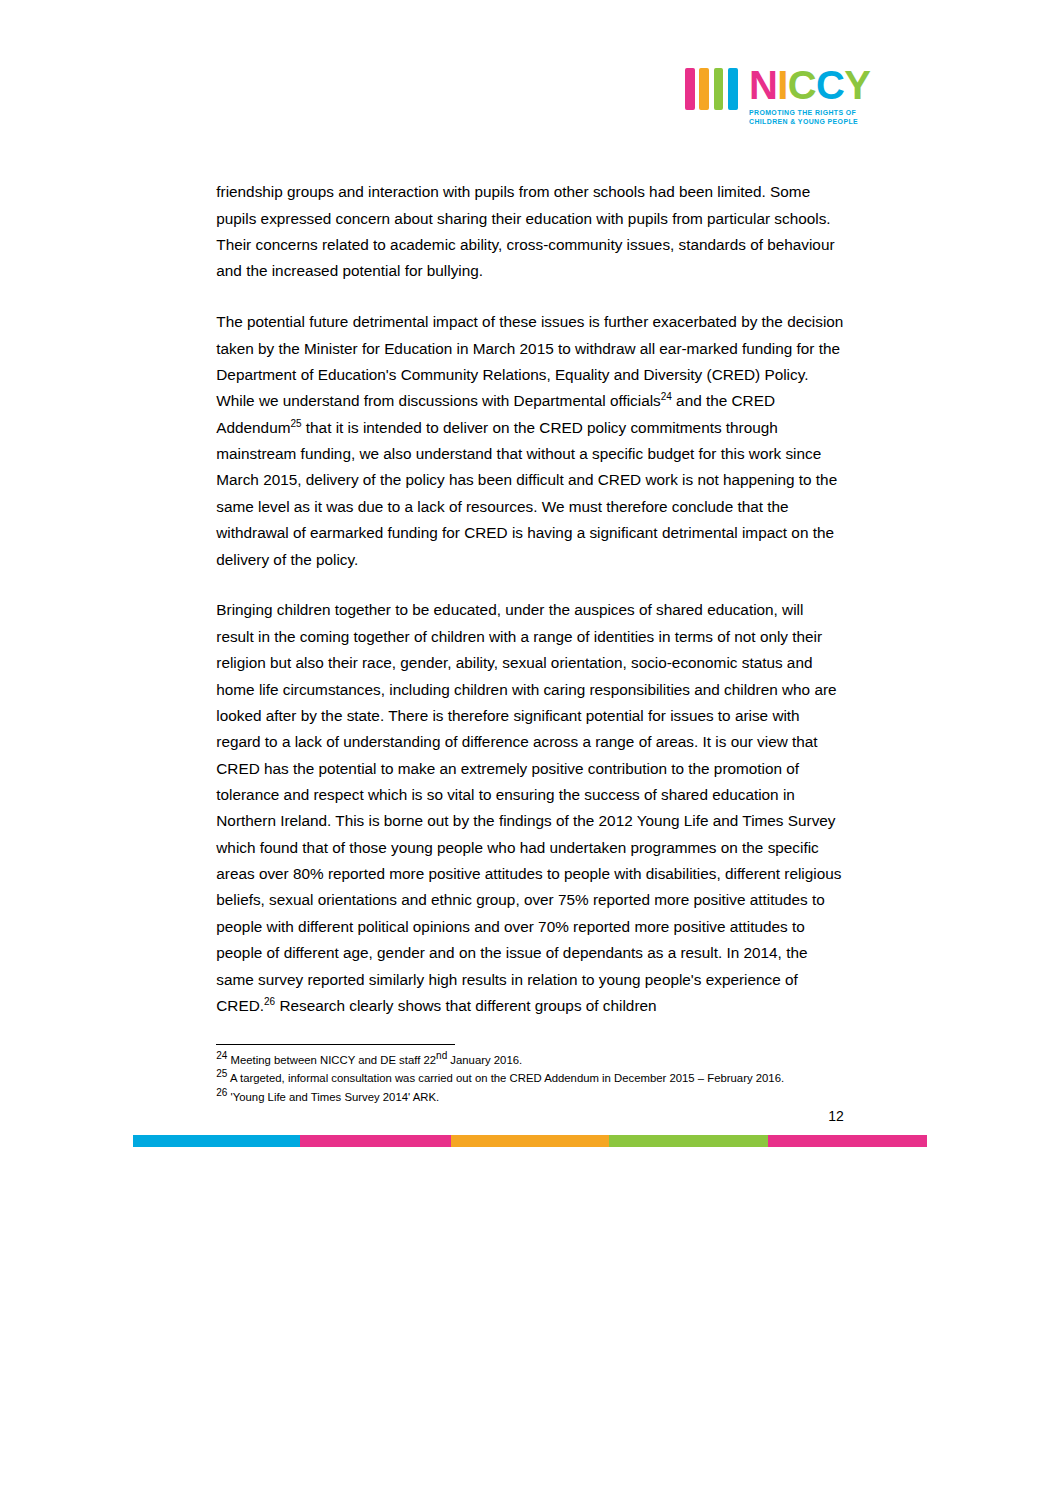NICCY
Promoting the rights of
children & young people
friendship groups and interaction with pupils from other schools had been limited. Some pupils expressed concern about sharing their education with pupils from particular schools. Their concerns related to academic ability, cross-community issues, standards of behaviour and the increased potential for bullying.
The potential future detrimental impact of these issues is further exacerbated by the decision taken by the Minister for Education in March 2015 to withdraw all ear-marked funding for the Department of Education's Community Relations, Equality and Diversity (CRED) Policy. While we understand from discussions with Departmental officials24 and the CRED Addendum25 that it is intended to deliver on the CRED policy commitments through mainstream funding, we also understand that without a specific budget for this work since March 2015, delivery of the policy has been difficult and CRED work is not happening to the same level as it was due to a lack of resources. We must therefore conclude that the withdrawal of earmarked funding for CRED is having a significant detrimental impact on the delivery of the policy.
Bringing children together to be educated, under the auspices of shared education, will result in the coming together of children with a range of identities in terms of not only their religion but also their race, gender, ability, sexual orientation, socio-economic status and home life circumstances, including children with caring responsibilities and children who are looked after by the state. There is therefore significant potential for issues to arise with regard to a lack of understanding of difference across a range of areas. It is our view that CRED has the potential to make an extremely positive contribution to the promotion of tolerance and respect which is so vital to ensuring the success of shared education in Northern Ireland. This is borne out by the findings of the 2012 Young Life and Times Survey which found that of those young people who had undertaken programmes on the specific areas over 80% reported more positive attitudes to people with disabilities, different religious beliefs, sexual orientations and ethnic group, over 75% reported more positive attitudes to people with different political opinions and over 70% reported more positive attitudes to people of different age, gender and on the issue of dependants as a result. In 2014, the same survey reported similarly high results in relation to young people's experience of CRED.26 Research clearly shows that different groups of children
24 Meeting between NICCY and DE staff 22nd January 2016.
25 A targeted, informal consultation was carried out on the CRED Addendum in December 2015 – February 2016.
26 'Young Life and Times Survey 2014' ARK.
12